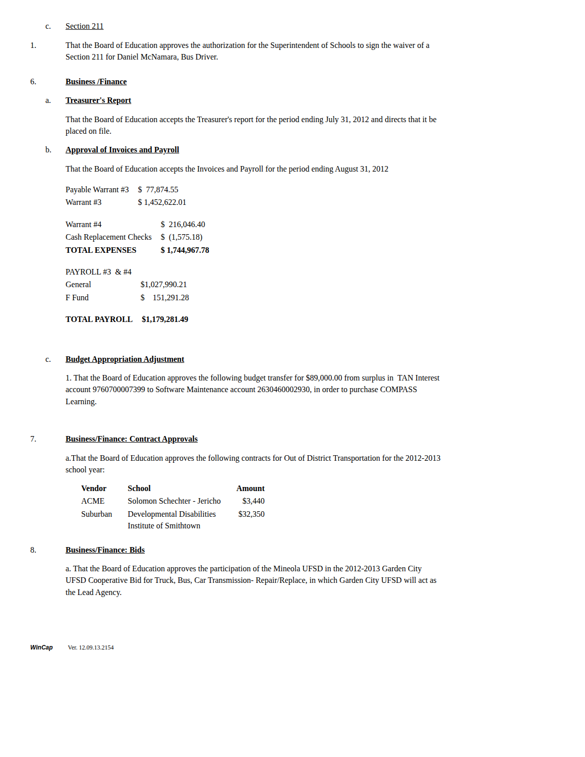c.
Section 211
1.
That the Board of Education approves the authorization for the Superintendent of Schools to sign the waiver of a Section 211 for Daniel McNamara, Bus Driver.
6.
Business /Finance
a.
Treasurer's Report
That the Board of Education accepts the Treasurer's report for the period ending July 31, 2012 and directs that it be placed on file.
b.
Approval of Invoices and Payroll
That the Board of Education accepts the Invoices and Payroll for the period ending August 31, 2012
| Payable Warrant #3 | $ 77,874.55 |
| Warrant #3 | $ 1,452,622.01 |
| Warrant #4 | $ 216,046.40 |
| Cash Replacement Checks | $ (1,575.18) |
| TOTAL EXPENSES | $ 1,744,967.78 |
| PAYROLL #3 & #4 | |
| General | $1,027,990.21 |
| F Fund | $ 151,291.28 |
| TOTAL PAYROLL | $1,179,281.49 |
c.
Budget Appropriation Adjustment
1. That the Board of Education approves the following budget transfer for $89,000.00 from surplus in TAN Interest account 9760700007399 to Software Maintenance account 2630460002930, in order to purchase COMPASS Learning.
7.
Business/Finance: Contract Approvals
a.That the Board of Education approves the following contracts for Out of District Transportation for the 2012-2013 school year:
| Vendor | School | Amount |
| --- | --- | --- |
| ACME | Solomon Schechter - Jericho | $3,440 |
| Suburban | Developmental Disabilities Institute of Smithtown | $32,350 |
8.
Business/Finance: Bids
a. That the Board of Education approves the participation of the Mineola UFSD in the 2012-2013 Garden City UFSD Cooperative Bid for Truck, Bus, Car Transmission- Repair/Replace, in which Garden City UFSD will act as the Lead Agency.
WinCap Ver. 12.09.13.2154